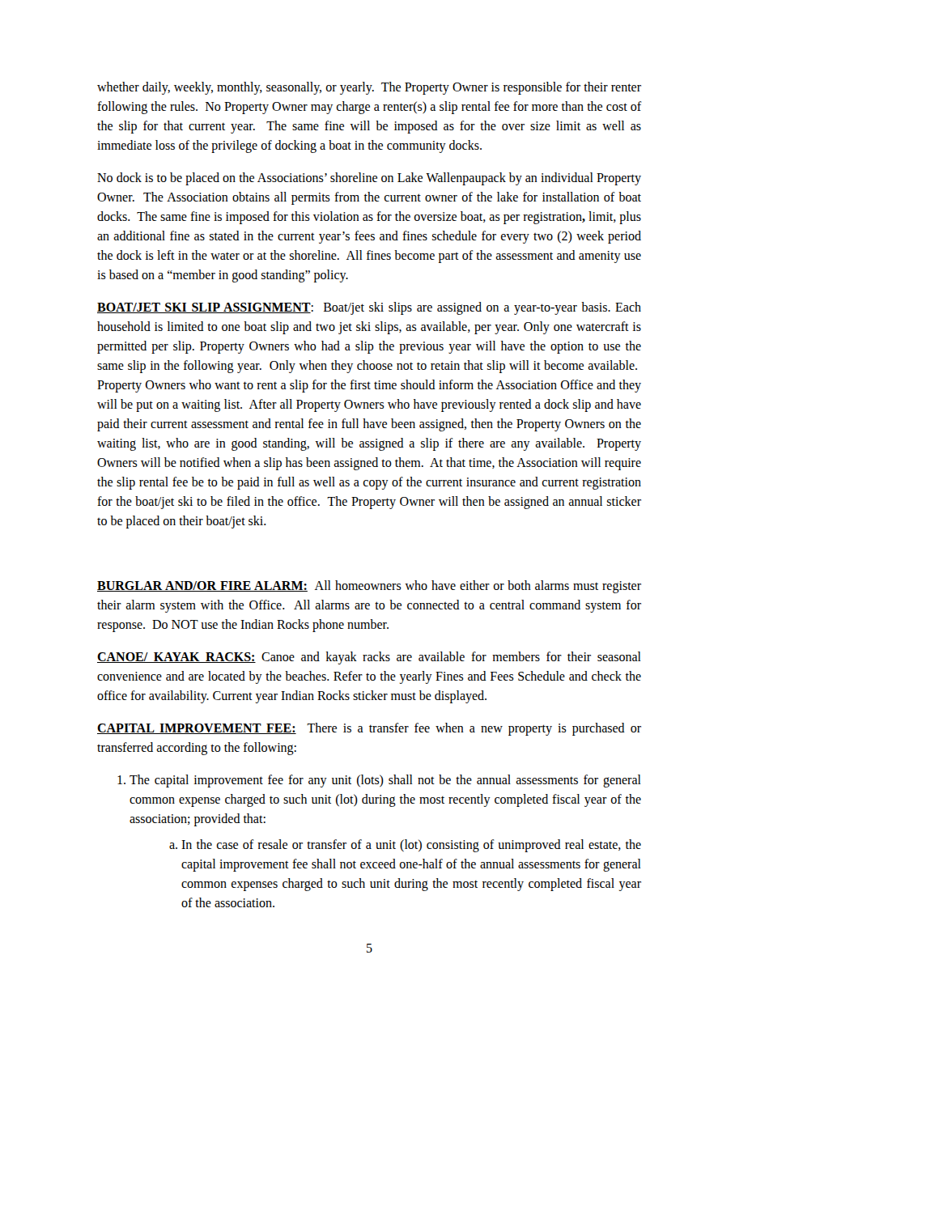whether daily, weekly, monthly, seasonally, or yearly. The Property Owner is responsible for their renter following the rules. No Property Owner may charge a renter(s) a slip rental fee for more than the cost of the slip for that current year. The same fine will be imposed as for the over size limit as well as immediate loss of the privilege of docking a boat in the community docks.
No dock is to be placed on the Associations’ shoreline on Lake Wallenpaupack by an individual Property Owner. The Association obtains all permits from the current owner of the lake for installation of boat docks. The same fine is imposed for this violation as for the oversize boat, as per registration, limit, plus an additional fine as stated in the current year’s fees and fines schedule for every two (2) week period the dock is left in the water or at the shoreline. All fines become part of the assessment and amenity use is based on a “member in good standing” policy.
BOAT/JET SKI SLIP ASSIGNMENT: Boat/jet ski slips are assigned on a year-to-year basis. Each household is limited to one boat slip and two jet ski slips, as available, per year. Only one watercraft is permitted per slip. Property Owners who had a slip the previous year will have the option to use the same slip in the following year. Only when they choose not to retain that slip will it become available. Property Owners who want to rent a slip for the first time should inform the Association Office and they will be put on a waiting list. After all Property Owners who have previously rented a dock slip and have paid their current assessment and rental fee in full have been assigned, then the Property Owners on the waiting list, who are in good standing, will be assigned a slip if there are any available. Property Owners will be notified when a slip has been assigned to them. At that time, the Association will require the slip rental fee be to be paid in full as well as a copy of the current insurance and current registration for the boat/jet ski to be filed in the office. The Property Owner will then be assigned an annual sticker to be placed on their boat/jet ski.
BURGLAR AND/OR FIRE ALARM: All homeowners who have either or both alarms must register their alarm system with the Office. All alarms are to be connected to a central command system for response. Do NOT use the Indian Rocks phone number.
CANOE/ KAYAK RACKS: Canoe and kayak racks are available for members for their seasonal convenience and are located by the beaches. Refer to the yearly Fines and Fees Schedule and check the office for availability. Current year Indian Rocks sticker must be displayed.
CAPITAL IMPROVEMENT FEE: There is a transfer fee when a new property is purchased or transferred according to the following:
The capital improvement fee for any unit (lots) shall not be the annual assessments for general common expense charged to such unit (lot) during the most recently completed fiscal year of the association; provided that:
In the case of resale or transfer of a unit (lot) consisting of unimproved real estate, the capital improvement fee shall not exceed one-half of the annual assessments for general common expenses charged to such unit during the most recently completed fiscal year of the association.
5